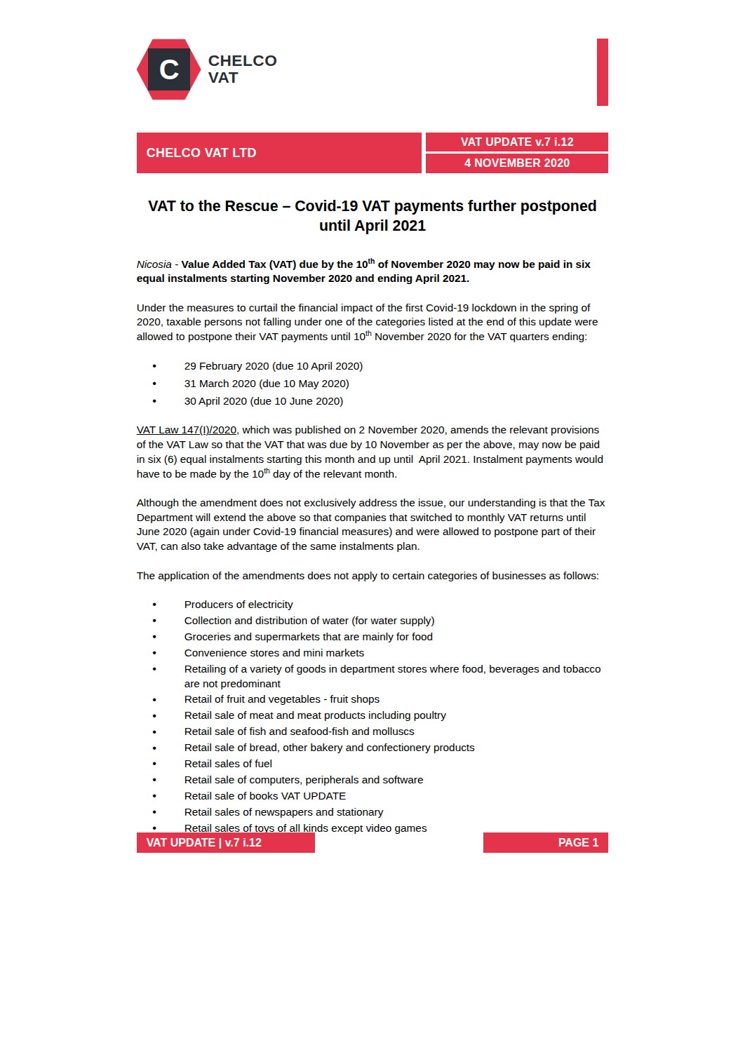C
CHELCO VAT
CHELCO VAT LTD
VAT UPDATE v.7 i.12
4 NOVEMBER 2020
VAT to the Rescue – Covid-19 VAT payments further postponed until April 2021
Nicosia - Value Added Tax (VAT) due by the 10th of November 2020 may now be paid in six equal instalments starting November 2020 and ending April 2021.
Under the measures to curtail the financial impact of the first Covid-19 lockdown in the spring of 2020, taxable persons not falling under one of the categories listed at the end of this update were allowed to postpone their VAT payments until 10th November 2020 for the VAT quarters ending:
29 February 2020 (due 10 April 2020)
31 March 2020 (due 10 May 2020)
30 April 2020 (due 10 June 2020)
VAT Law 147(I)/2020, which was published on 2 November 2020, amends the relevant provisions of the VAT Law so that the VAT that was due by 10 November as per the above, may now be paid in six (6) equal instalments starting this month and up until April 2021. Instalment payments would have to be made by the 10th day of the relevant month.
Although the amendment does not exclusively address the issue, our understanding is that the Tax Department will extend the above so that companies that switched to monthly VAT returns until June 2020 (again under Covid-19 financial measures) and were allowed to postpone part of their VAT, can also take advantage of the same instalments plan.
The application of the amendments does not apply to certain categories of businesses as follows:
Producers of electricity
Collection and distribution of water (for water supply)
Groceries and supermarkets that are mainly for food
Convenience stores and mini markets
Retailing of a variety of goods in department stores where food, beverages and tobacco are not predominant
Retail of fruit and vegetables - fruit shops
Retail sale of meat and meat products including poultry
Retail sale of fish and seafood-fish and molluscs
Retail sale of bread, other bakery and confectionery products
Retail sales of fuel
Retail sale of computers, peripherals and software
Retail sale of books VAT UPDATE
Retail sales of newspapers and stationary
Retail sales of toys of all kinds except video games
VAT UPDATE | v.7 i.12
PAGE 1